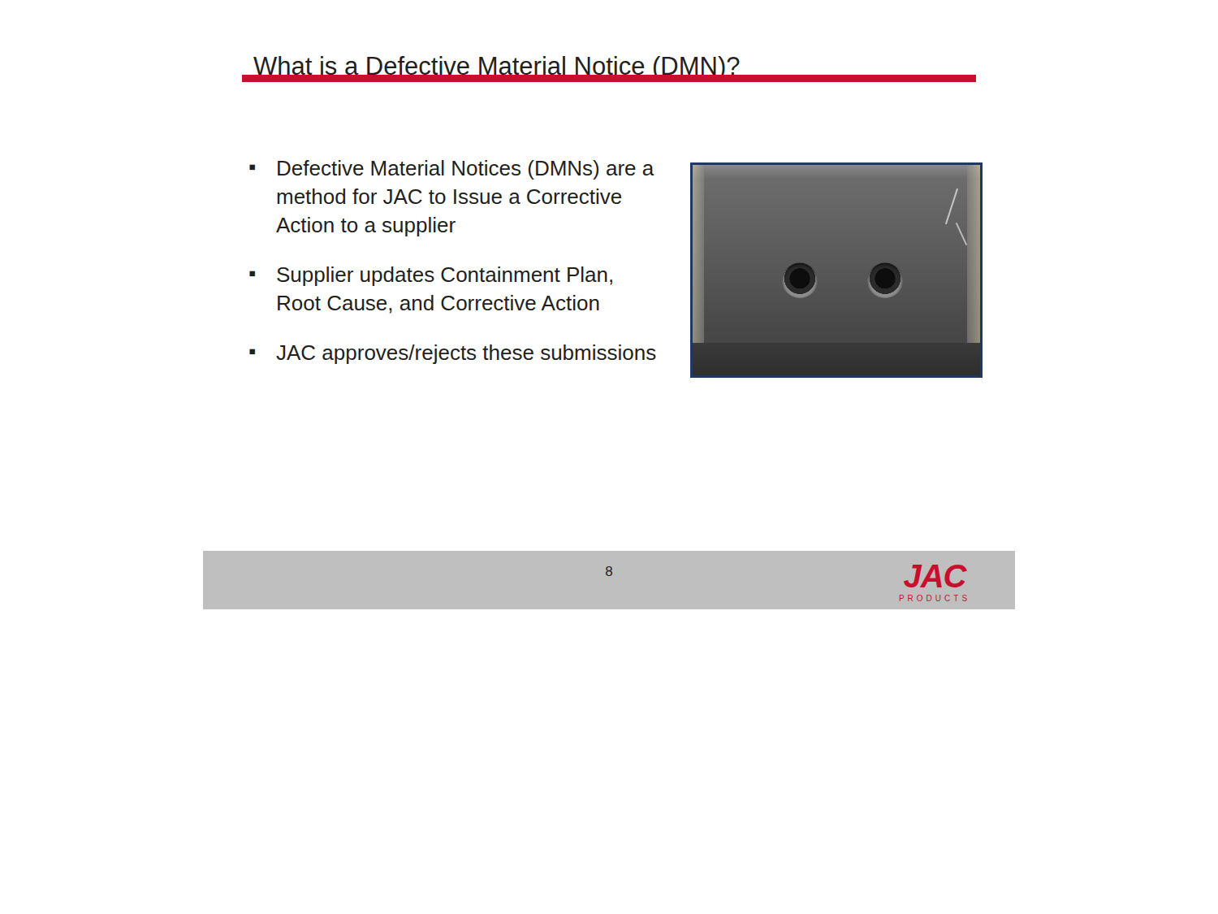What is a Defective Material Notice (DMN)?
Defective Material Notices (DMNs) are a method for JAC to Issue a Corrective Action to a supplier
Supplier updates Containment Plan, Root Cause, and Corrective Action
JAC approves/rejects these submissions
8
JAC
PRODUCTS